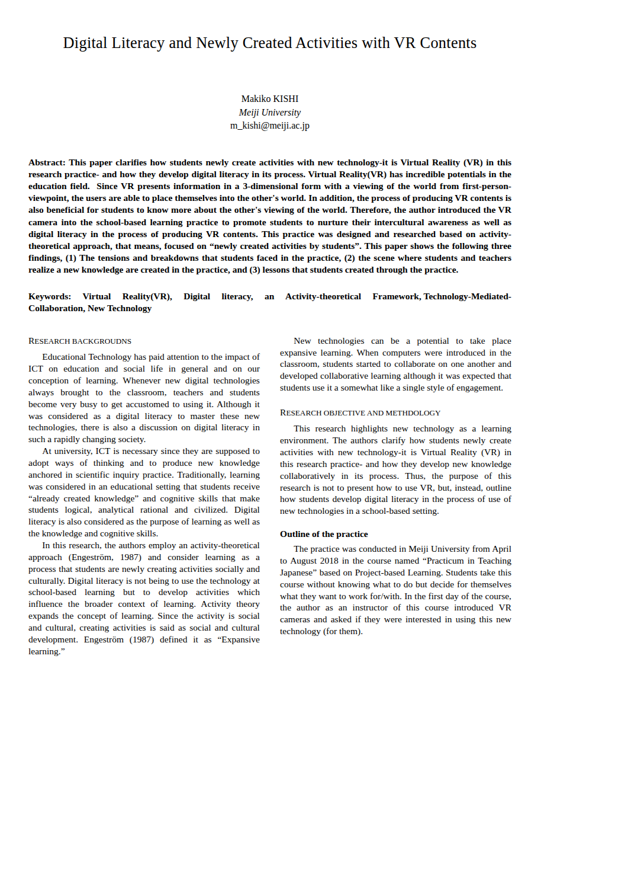Digital Literacy and Newly Created Activities with VR Contents
Makiko KISHI
Meiji University
m_kishi@meiji.ac.jp
Abstract: This paper clarifies how students newly create activities with new technology-it is Virtual Reality (VR) in this research practice- and how they develop digital literacy in its process. Virtual Reality(VR) has incredible potentials in the education field. Since VR presents information in a 3-dimensional form with a viewing of the world from first-person-viewpoint, the users are able to place themselves into the other's world. In addition, the process of producing VR contents is also beneficial for students to know more about the other's viewing of the world. Therefore, the author introduced the VR camera into the school-based learning practice to promote students to nurture their intercultural awareness as well as digital literacy in the process of producing VR contents. This practice was designed and researched based on activity-theoretical approach, that means, focused on “newly created activities by students”. This paper shows the following three findings, (1) The tensions and breakdowns that students faced in the practice, (2) the scene where students and teachers realize a new knowledge are created in the practice, and (3) lessons that students created through the practice.
Keywords: Virtual Reality(VR), Digital literacy, an Activity-theoretical Framework, Technology-Mediated-Collaboration, New Technology
RESEARCH BACKGROUDNS
Educational Technology has paid attention to the impact of ICT on education and social life in general and on our conception of learning. Whenever new digital technologies always brought to the classroom, teachers and students become very busy to get accustomed to using it. Although it was considered as a digital literacy to master these new technologies, there is also a discussion on digital literacy in such a rapidly changing society.
At university, ICT is necessary since they are supposed to adopt ways of thinking and to produce new knowledge anchored in scientific inquiry practice. Traditionally, learning was considered in an educational setting that students receive “already created knowledge” and cognitive skills that make students logical, analytical rational and civilized. Digital literacy is also considered as the purpose of learning as well as the knowledge and cognitive skills.
In this research, the authors employ an activity-theoretical approach (Engeström, 1987) and consider learning as a process that students are newly creating activities socially and culturally. Digital literacy is not being to use the technology at school-based learning but to develop activities which influence the broader context of learning. Activity theory expands the concept of learning. Since the activity is social and cultural, creating activities is said as social and cultural development. Engeström (1987) defined it as “Expansive learning.”
New technologies can be a potential to take place expansive learning. When computers were introduced in the classroom, students started to collaborate on one another and developed collaborative learning although it was expected that students use it a somewhat like a single style of engagement.
RESEARCH OBJECTIVE AND METHDOLOGY
This research highlights new technology as a learning environment. The authors clarify how students newly create activities with new technology-it is Virtual Reality (VR) in this research practice- and how they develop new knowledge collaboratively in its process. Thus, the purpose of this research is not to present how to use VR, but, instead, outline how students develop digital literacy in the process of use of new technologies in a school-based setting.
Outline of the practice
The practice was conducted in Meiji University from April to August 2018 in the course named “Practicum in Teaching Japanese” based on Project-based Learning. Students take this course without knowing what to do but decide for themselves what they want to work for/with. In the first day of the course, the author as an instructor of this course introduced VR cameras and asked if they were interested in using this new technology (for them).